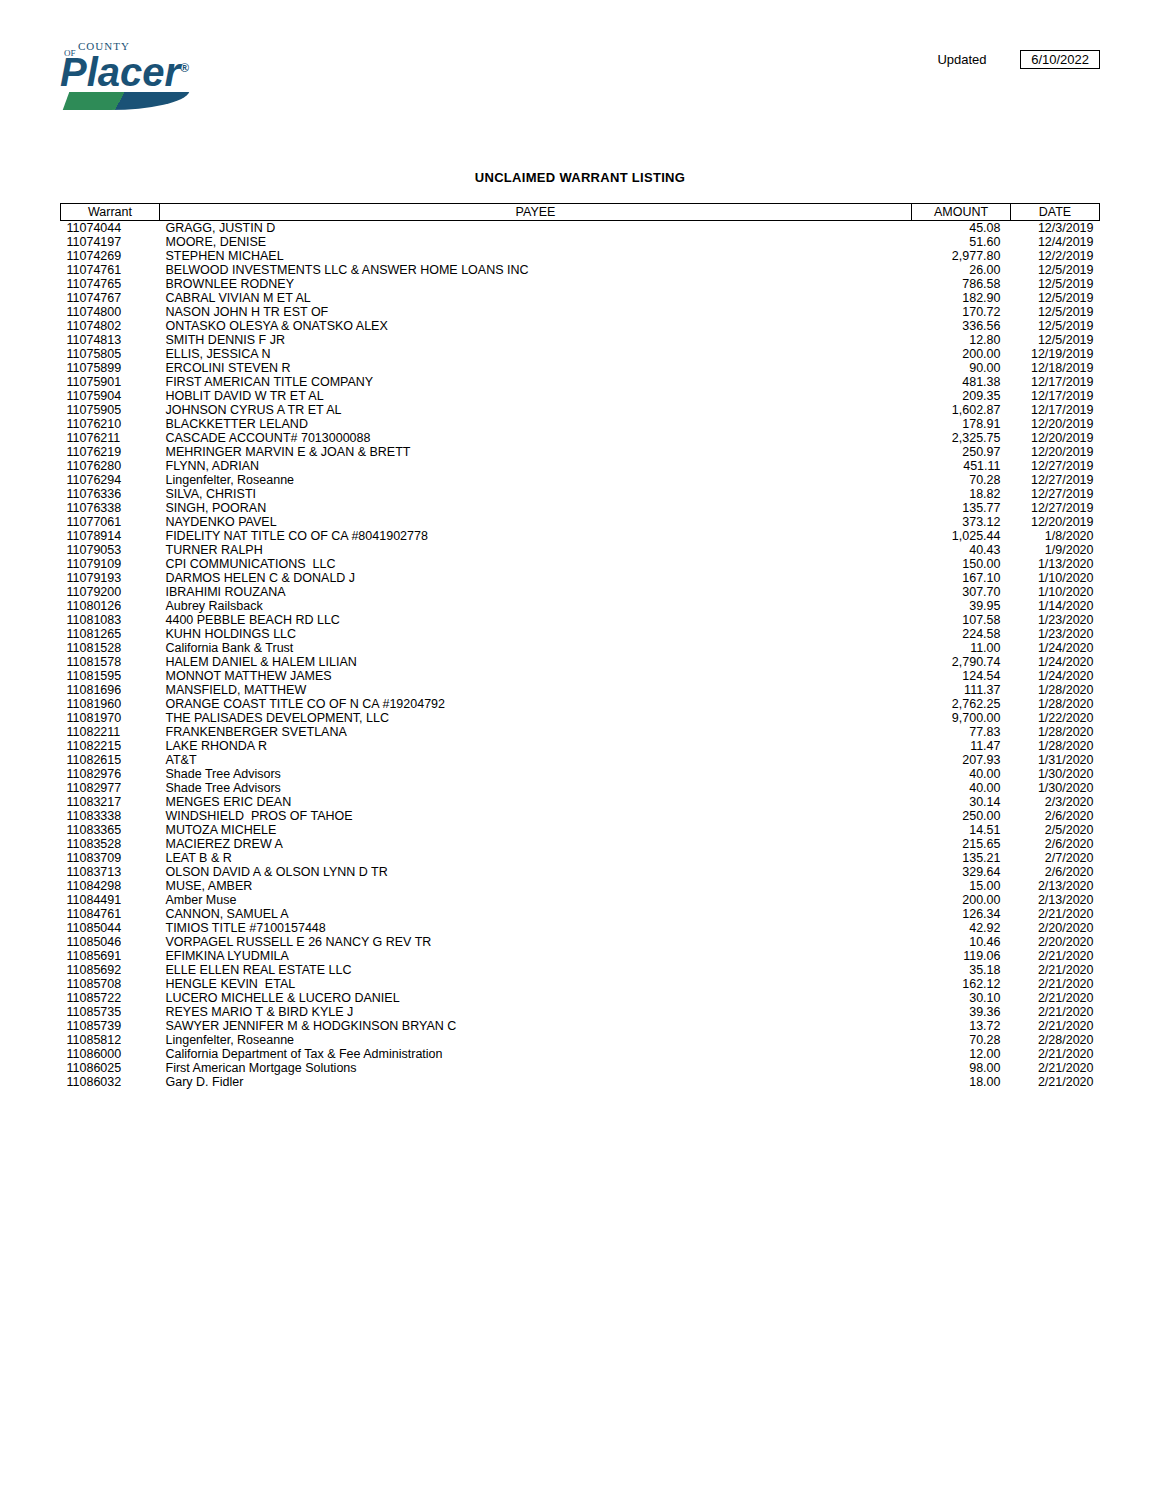COUNTY
OF
Placer®
Updated 6/10/2022
UNCLAIMED WARRANT LISTING
| Warrant | PAYEE | AMOUNT | DATE |
| --- | --- | --- | --- |
| 11074044 | GRAGG, JUSTIN D | 45.08 | 12/3/2019 |
| 11074197 | MOORE, DENISE | 51.60 | 12/4/2019 |
| 11074269 | STEPHEN MICHAEL | 2,977.80 | 12/2/2019 |
| 11074761 | BELWOOD INVESTMENTS LLC & ANSWER HOME LOANS INC | 26.00 | 12/5/2019 |
| 11074765 | BROWNLEE RODNEY | 786.58 | 12/5/2019 |
| 11074767 | CABRAL VIVIAN M ET AL | 182.90 | 12/5/2019 |
| 11074800 | NASON JOHN H TR EST OF | 170.72 | 12/5/2019 |
| 11074802 | ONTASKO OLESYA & ONATSKO ALEX | 336.56 | 12/5/2019 |
| 11074813 | SMITH DENNIS F JR | 12.80 | 12/5/2019 |
| 11075805 | ELLIS, JESSICA N | 200.00 | 12/19/2019 |
| 11075899 | ERCOLINI STEVEN R | 90.00 | 12/18/2019 |
| 11075901 | FIRST AMERICAN TITLE COMPANY | 481.38 | 12/17/2019 |
| 11075904 | HOBLIT DAVID W TR ET AL | 209.35 | 12/17/2019 |
| 11075905 | JOHNSON CYRUS A TR ET AL | 1,602.87 | 12/17/2019 |
| 11076210 | BLACKKETTER LELAND | 178.91 | 12/20/2019 |
| 11076211 | CASCADE ACCOUNT# 7013000088 | 2,325.75 | 12/20/2019 |
| 11076219 | MEHRINGER MARVIN E & JOAN & BRETT | 250.97 | 12/20/2019 |
| 11076280 | FLYNN, ADRIAN | 451.11 | 12/27/2019 |
| 11076294 | Lingenfelter, Roseanne | 70.28 | 12/27/2019 |
| 11076336 | SILVA, CHRISTI | 18.82 | 12/27/2019 |
| 11076338 | SINGH, POORAN | 135.77 | 12/27/2019 |
| 11077061 | NAYDENKO PAVEL | 373.12 | 12/20/2019 |
| 11078914 | FIDELITY NAT TITLE CO OF CA #8041902778 | 1,025.44 | 1/8/2020 |
| 11079053 | TURNER RALPH | 40.43 | 1/9/2020 |
| 11079109 | CPI COMMUNICATIONS LLC | 150.00 | 1/13/2020 |
| 11079193 | DARMOS HELEN C & DONALD J | 167.10 | 1/10/2020 |
| 11079200 | IBRAHIMI ROUZANA | 307.70 | 1/10/2020 |
| 11080126 | Aubrey Railsback | 39.95 | 1/14/2020 |
| 11081083 | 4400 PEBBLE BEACH RD LLC | 107.58 | 1/23/2020 |
| 11081265 | KUHN HOLDINGS LLC | 224.58 | 1/23/2020 |
| 11081528 | California Bank & Trust | 11.00 | 1/24/2020 |
| 11081578 | HALEM DANIEL & HALEM LILIAN | 2,790.74 | 1/24/2020 |
| 11081595 | MONNOT MATTHEW JAMES | 124.54 | 1/24/2020 |
| 11081696 | MANSFIELD, MATTHEW | 111.37 | 1/28/2020 |
| 11081960 | ORANGE COAST TITLE CO OF N CA #19204792 | 2,762.25 | 1/28/2020 |
| 11081970 | THE PALISADES DEVELOPMENT, LLC | 9,700.00 | 1/22/2020 |
| 11082211 | FRANKENBERGER SVETLANA | 77.83 | 1/28/2020 |
| 11082215 | LAKE RHONDA R | 11.47 | 1/28/2020 |
| 11082615 | AT&T | 207.93 | 1/31/2020 |
| 11082976 | Shade Tree Advisors | 40.00 | 1/30/2020 |
| 11082977 | Shade Tree Advisors | 40.00 | 1/30/2020 |
| 11083217 | MENGES ERIC DEAN | 30.14 | 2/3/2020 |
| 11083338 | WINDSHIELD PROS OF TAHOE | 250.00 | 2/6/2020 |
| 11083365 | MUTOZA MICHELE | 14.51 | 2/5/2020 |
| 11083528 | MACIEREZ DREW A | 215.65 | 2/6/2020 |
| 11083709 | LEAT B & R | 135.21 | 2/7/2020 |
| 11083713 | OLSON DAVID A & OLSON LYNN D TR | 329.64 | 2/6/2020 |
| 11084298 | MUSE, AMBER | 15.00 | 2/13/2020 |
| 11084491 | Amber Muse | 200.00 | 2/13/2020 |
| 11084761 | CANNON, SAMUEL A | 126.34 | 2/21/2020 |
| 11085044 | TIMIOS TITLE #7100157448 | 42.92 | 2/20/2020 |
| 11085046 | VORPAGEL RUSSELL E 26 NANCY G REV TR | 10.46 | 2/20/2020 |
| 11085691 | EFIMKINA LYUDMILA | 119.06 | 2/21/2020 |
| 11085692 | ELLE ELLEN REAL ESTATE LLC | 35.18 | 2/21/2020 |
| 11085708 | HENGLE KEVIN ETAL | 162.12 | 2/21/2020 |
| 11085722 | LUCERO MICHELLE & LUCERO DANIEL | 30.10 | 2/21/2020 |
| 11085735 | REYES MARIO T & BIRD KYLE J | 39.36 | 2/21/2020 |
| 11085739 | SAWYER JENNIFER M & HODGKINSON BRYAN C | 13.72 | 2/21/2020 |
| 11085812 | Lingenfelter, Roseanne | 70.28 | 2/28/2020 |
| 11086000 | California Department of Tax & Fee Administration | 12.00 | 2/21/2020 |
| 11086025 | First American Mortgage Solutions | 98.00 | 2/21/2020 |
| 11086032 | Gary D. Fidler | 18.00 | 2/21/2020 |